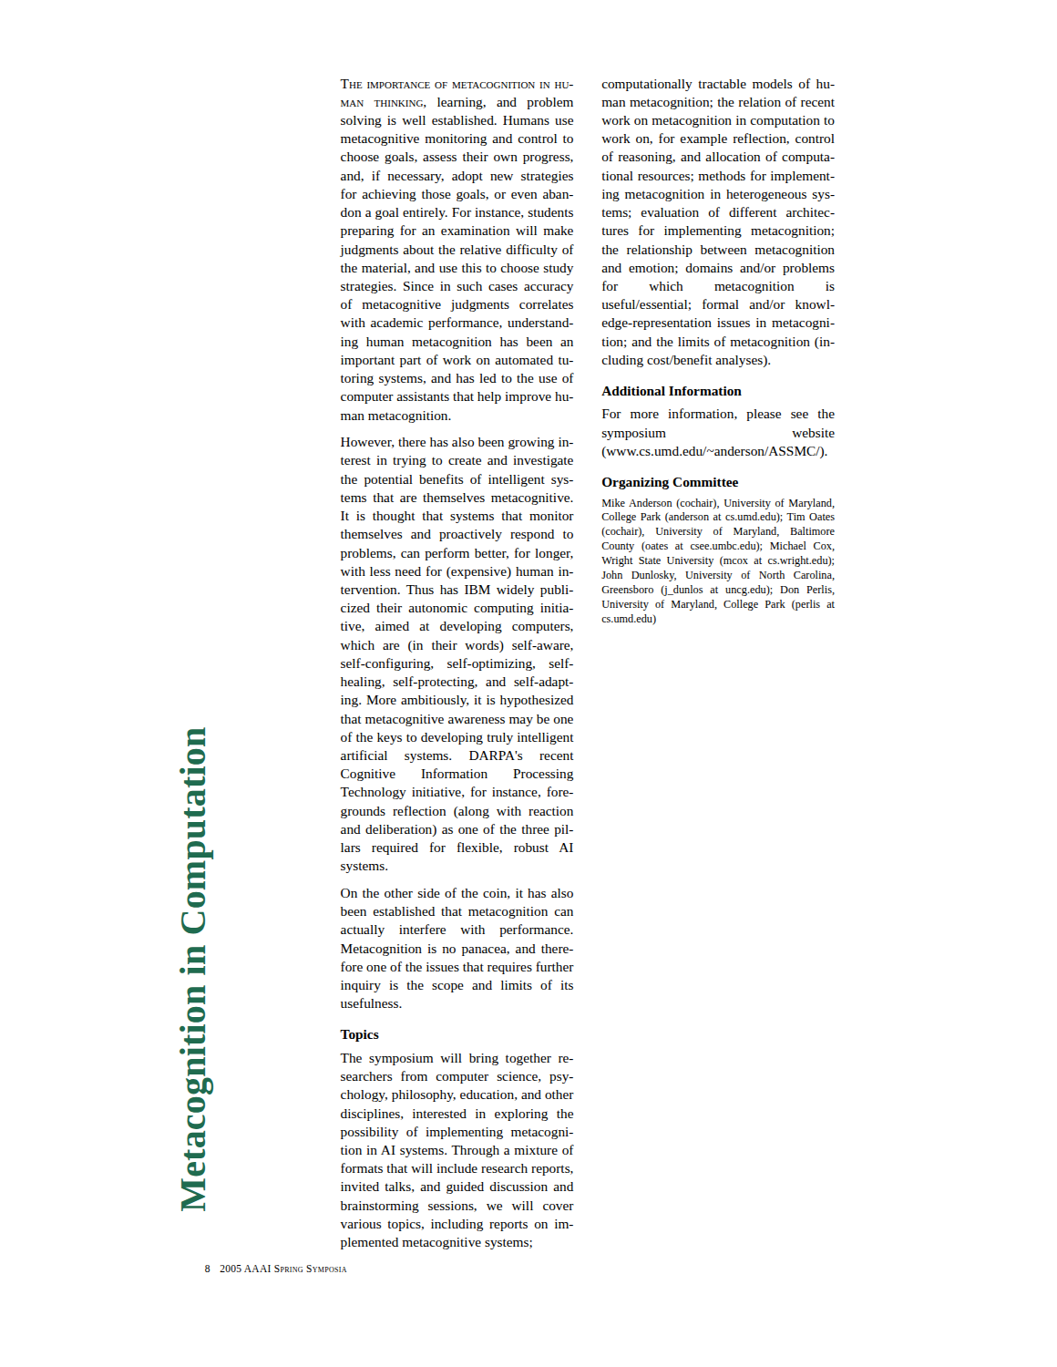Metacognition in Computation
The importance of metacognition in human thinking, learning, and problem solving is well established. Humans use metacognitive monitoring and control to choose goals, assess their own progress, and, if necessary, adopt new strategies for achieving those goals, or even abandon a goal entirely. For instance, students preparing for an examination will make judgments about the relative difficulty of the material, and use this to choose study strategies. Since in such cases accuracy of metacognitive judgments correlates with academic performance, understanding human metacognition has been an important part of work on automated tutoring systems, and has led to the use of computer assistants that help improve human metacognition.
However, there has also been growing interest in trying to create and investigate the potential benefits of intelligent systems that are themselves metacognitive. It is thought that systems that monitor themselves and proactively respond to problems, can perform better, for longer, with less need for (expensive) human intervention. Thus has IBM widely publicized their autonomic computing initiative, aimed at developing computers, which are (in their words) self-aware, self-configuring, self-optimizing, self-healing, self-protecting, and self-adapting. More ambitiously, it is hypothesized that metacognitive awareness may be one of the keys to developing truly intelligent artificial systems. DARPA's recent Cognitive Information Processing Technology initiative, for instance, foregrounds reflection (along with reaction and deliberation) as one of the three pillars required for flexible, robust AI systems.
On the other side of the coin, it has also been established that metacognition can actually interfere with performance. Metacognition is no panacea, and therefore one of the issues that requires further inquiry is the scope and limits of its usefulness.
Topics
The symposium will bring together researchers from computer science, psychology, philosophy, education, and other disciplines, interested in exploring the possibility of implementing metacognition in AI systems. Through a mixture of formats that will include research reports, invited talks, and guided discussion and brainstorming sessions, we will cover various topics, including reports on implemented metacognitive systems;
computationally tractable models of human metacognition; the relation of recent work on metacognition in computation to work on, for example reflection, control of reasoning, and allocation of computational resources; methods for implementing metacognition in heterogeneous systems; evaluation of different architectures for implementing metacognition; the relationship between metacognition and emotion; domains and/or problems for which metacognition is useful/essential; formal and/or knowledge-representation issues in metacognition; and the limits of metacognition (including cost/benefit analyses).
Additional Information
For more information, please see the symposium website (www.cs.umd.edu/~anderson/ASSMC/).
Organizing Committee
Mike Anderson (cochair), University of Maryland, College Park (anderson at cs.umd.edu); Tim Oates (cochair), University of Maryland, Baltimore County (oates at csee.umbc.edu); Michael Cox, Wright State University (mcox at cs.wright.edu); John Dunlosky, University of North Carolina, Greensboro (j_dunlos at uncg.edu); Don Perlis, University of Maryland, College Park (perlis at cs.umd.edu)
82005 AAAI Spring Symposia